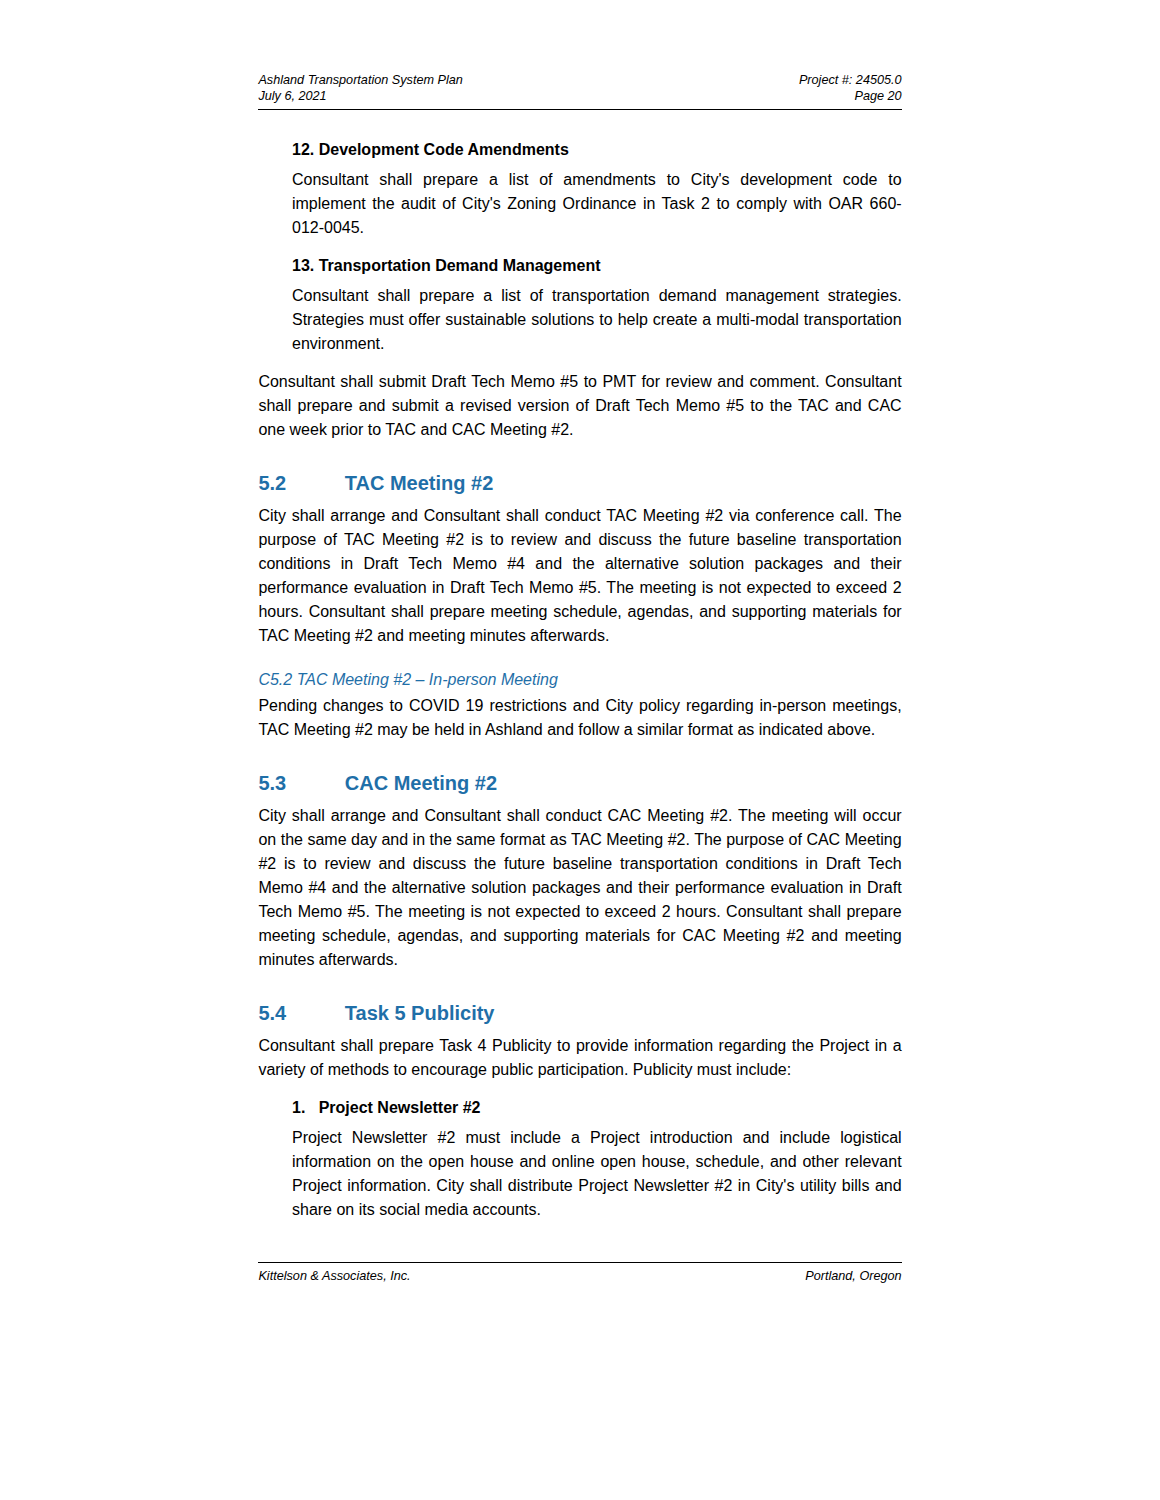Ashland Transportation System Plan
July 6, 2021
Project #: 24505.0
Page 20
12. Development Code Amendments
Consultant shall prepare a list of amendments to City's development code to implement the audit of City's Zoning Ordinance in Task 2 to comply with OAR 660-012-0045.
13. Transportation Demand Management
Consultant shall prepare a list of transportation demand management strategies. Strategies must offer sustainable solutions to help create a multi-modal transportation environment.
Consultant shall submit Draft Tech Memo #5 to PMT for review and comment. Consultant shall prepare and submit a revised version of Draft Tech Memo #5 to the TAC and CAC one week prior to TAC and CAC Meeting #2.
5.2 TAC Meeting #2
City shall arrange and Consultant shall conduct TAC Meeting #2 via conference call. The purpose of TAC Meeting #2 is to review and discuss the future baseline transportation conditions in Draft Tech Memo #4 and the alternative solution packages and their performance evaluation in Draft Tech Memo #5. The meeting is not expected to exceed 2 hours. Consultant shall prepare meeting schedule, agendas, and supporting materials for TAC Meeting #2 and meeting minutes afterwards.
C5.2 TAC Meeting #2 – In-person Meeting
Pending changes to COVID 19 restrictions and City policy regarding in-person meetings, TAC Meeting #2 may be held in Ashland and follow a similar format as indicated above.
5.3 CAC Meeting #2
City shall arrange and Consultant shall conduct CAC Meeting #2. The meeting will occur on the same day and in the same format as TAC Meeting #2. The purpose of CAC Meeting #2 is to review and discuss the future baseline transportation conditions in Draft Tech Memo #4 and the alternative solution packages and their performance evaluation in Draft Tech Memo #5. The meeting is not expected to exceed 2 hours. Consultant shall prepare meeting schedule, agendas, and supporting materials for CAC Meeting #2 and meeting minutes afterwards.
5.4 Task 5 Publicity
Consultant shall prepare Task 4 Publicity to provide information regarding the Project in a variety of methods to encourage public participation. Publicity must include:
1. Project Newsletter #2
Project Newsletter #2 must include a Project introduction and include logistical information on the open house and online open house, schedule, and other relevant Project information. City shall distribute Project Newsletter #2 in City's utility bills and share on its social media accounts.
Kittelson & Associates, Inc.
Portland, Oregon